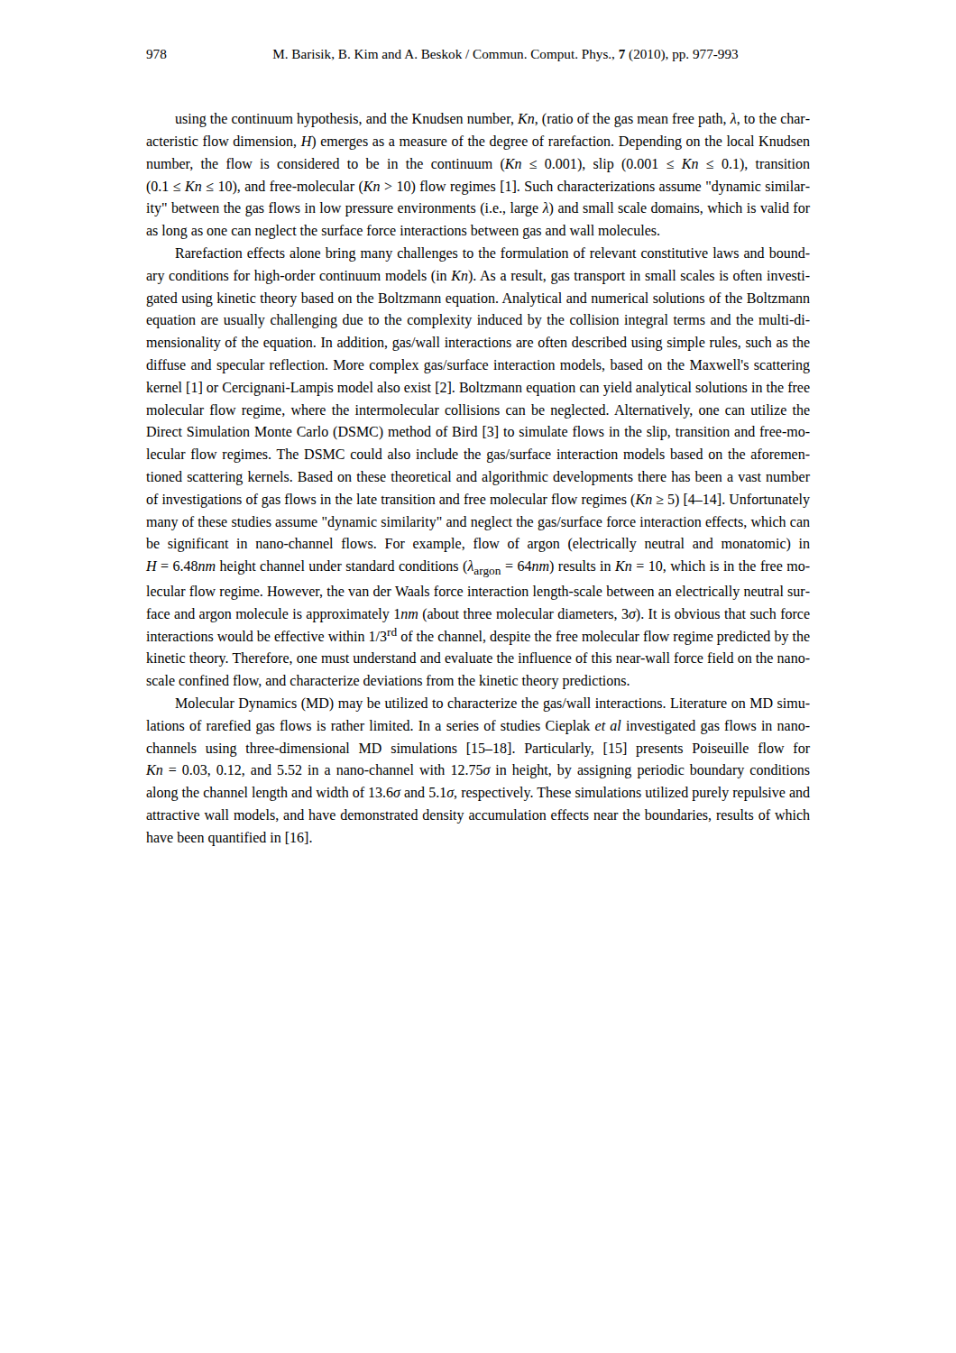978 M. Barisik, B. Kim and A. Beskok / Commun. Comput. Phys., 7 (2010), pp. 977-993
using the continuum hypothesis, and the Knudsen number, Kn, (ratio of the gas mean free path, λ, to the characteristic flow dimension, H) emerges as a measure of the degree of rarefaction. Depending on the local Knudsen number, the flow is considered to be in the continuum (Kn ≤ 0.001), slip (0.001 ≤ Kn ≤ 0.1), transition (0.1 ≤ Kn ≤ 10), and free-molecular (Kn > 10) flow regimes [1]. Such characterizations assume "dynamic similarity" between the gas flows in low pressure environments (i.e., large λ) and small scale domains, which is valid for as long as one can neglect the surface force interactions between gas and wall molecules.
Rarefaction effects alone bring many challenges to the formulation of relevant constitutive laws and boundary conditions for high-order continuum models (in Kn). As a result, gas transport in small scales is often investigated using kinetic theory based on the Boltzmann equation. Analytical and numerical solutions of the Boltzmann equation are usually challenging due to the complexity induced by the collision integral terms and the multi-dimensionality of the equation. In addition, gas/wall interactions are often described using simple rules, such as the diffuse and specular reflection. More complex gas/surface interaction models, based on the Maxwell's scattering kernel [1] or Cercignani-Lampis model also exist [2]. Boltzmann equation can yield analytical solutions in the free molecular flow regime, where the intermolecular collisions can be neglected. Alternatively, one can utilize the Direct Simulation Monte Carlo (DSMC) method of Bird [3] to simulate flows in the slip, transition and free-molecular flow regimes. The DSMC could also include the gas/surface interaction models based on the aforementioned scattering kernels. Based on these theoretical and algorithmic developments there has been a vast number of investigations of gas flows in the late transition and free molecular flow regimes (Kn ≥ 5) [4–14]. Unfortunately many of these studies assume "dynamic similarity" and neglect the gas/surface force interaction effects, which can be significant in nano-channel flows. For example, flow of argon (electrically neutral and monatomic) in H = 6.48nm height channel under standard conditions (λargon = 64nm) results in Kn = 10, which is in the free molecular flow regime. However, the van der Waals force interaction length-scale between an electrically neutral surface and argon molecule is approximately 1nm (about three molecular diameters, 3σ). It is obvious that such force interactions would be effective within 1/3rd of the channel, despite the free molecular flow regime predicted by the kinetic theory. Therefore, one must understand and evaluate the influence of this near-wall force field on the nano-scale confined flow, and characterize deviations from the kinetic theory predictions.
Molecular Dynamics (MD) may be utilized to characterize the gas/wall interactions. Literature on MD simulations of rarefied gas flows is rather limited. In a series of studies Cieplak et al investigated gas flows in nano-channels using three-dimensional MD simulations [15–18]. Particularly, [15] presents Poiseuille flow for Kn = 0.03, 0.12, and 5.52 in a nano-channel with 12.75σ in height, by assigning periodic boundary conditions along the channel length and width of 13.6σ and 5.1σ, respectively. These simulations utilized purely repulsive and attractive wall models, and have demonstrated density accumulation effects near the boundaries, results of which have been quantified in [16].